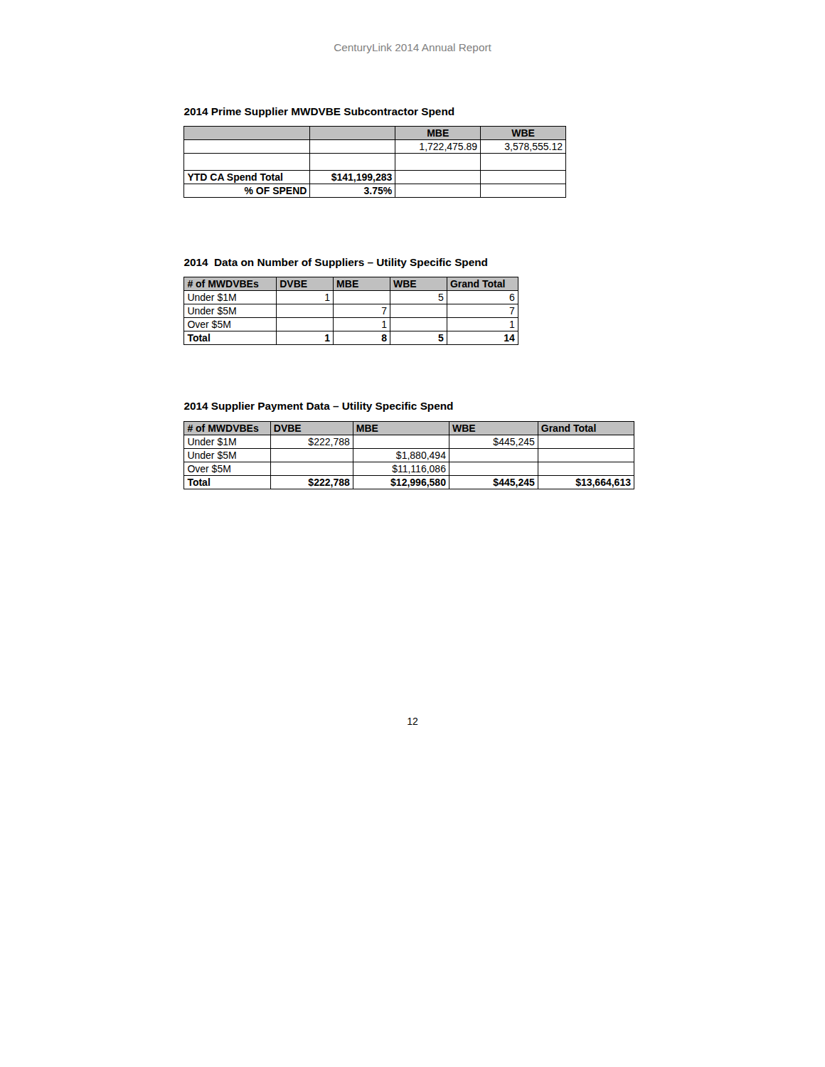CenturyLink 2014 Annual Report
2014 Prime Supplier MWDVBE Subcontractor Spend
| | | MBE | WBE |
| | | 1,722,475.89 | 3,578,555.12 |
| YTD CA Spend Total | $141,199,283 | | |
| % OF SPEND | 3.75% | | |
2014 Data on Number of Suppliers – Utility Specific Spend
| # of MWDVBEs | DVBE | MBE | WBE | Grand Total |
| Under $1M | 1 | | 5 | 6 |
| Under $5M | | 7 | | 7 |
| Over $5M | | 1 | | 1 |
| Total | 1 | 8 | 5 | 14 |
2014 Supplier Payment Data – Utility Specific Spend
| # of MWDVBEs | DVBE | MBE | WBE | Grand Total |
| Under $1M | $222,788 | | $445,245 | |
| Under $5M | | $1,880,494 | | |
| Over $5M | | $11,116,086 | | |
| Total | $222,788 | $12,996,580 | $445,245 | $13,664,613 |
12